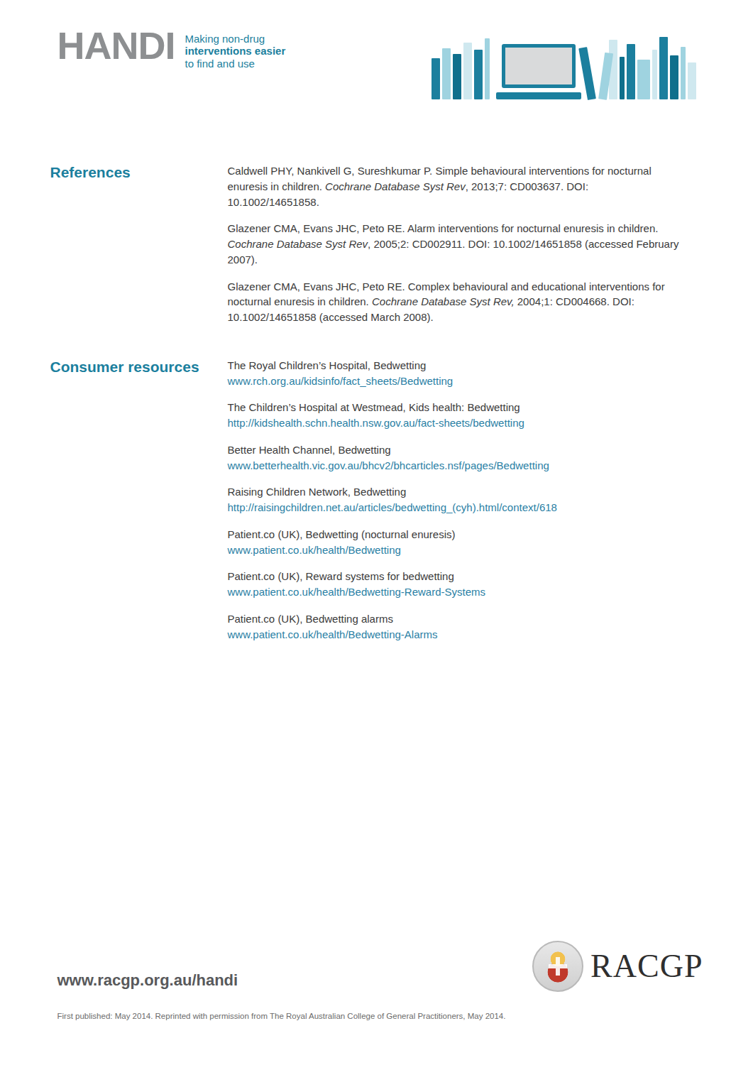HANDI
Making non-drug
interventions easier
to find and use
References
Caldwell PHY, Nankivell G, Sureshkumar P. Simple behavioural interventions for nocturnal enuresis in children. Cochrane Database Syst Rev, 2013;7: CD003637. DOI: 10.1002/14651858.
Glazener CMA, Evans JHC, Peto RE. Alarm interventions for nocturnal enuresis in children. Cochrane Database Syst Rev, 2005;2: CD002911. DOI: 10.1002/14651858 (accessed February 2007).
Glazener CMA, Evans JHC, Peto RE. Complex behavioural and educational interventions for nocturnal enuresis in children. Cochrane Database Syst Rev, 2004;1: CD004668. DOI: 10.1002/14651858 (accessed March 2008).
Consumer resources
The Royal Children’s Hospital, Bedwetting www.rch.org.au/kidsinfo/fact_sheets/Bedwetting
The Children’s Hospital at Westmead, Kids health: Bedwetting http://kidshealth.schn.health.nsw.gov.au/fact-sheets/bedwetting
Better Health Channel, Bedwetting www.betterhealth.vic.gov.au/bhcv2/bhcarticles.nsf/pages/Bedwetting
Raising Children Network, Bedwetting http://raisingchildren.net.au/articles/bedwetting_(cyh).html/context/618
Patient.co (UK), Bedwetting (nocturnal enuresis) www.patient.co.uk/health/Bedwetting
Patient.co (UK), Reward systems for bedwetting www.patient.co.uk/health/Bedwetting-Reward-Systems
Patient.co (UK), Bedwetting alarms www.patient.co.uk/health/Bedwetting-Alarms
www.racgp.org.au/handi
RACGP
First published: May 2014. Reprinted with permission from The Royal Australian College of General Practitioners, May 2014.